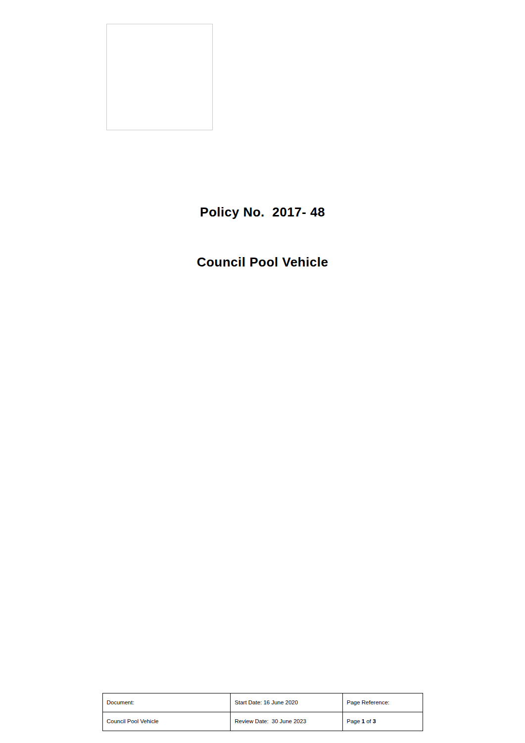central
highlands
COUNCIL
Policy No. 2017- 48
Council Pool Vehicle
| Document: | Start Date: 16 June 2020 | Page Reference: |
| Council Pool Vehicle | Review Date: 30 June 2023 | Page 1 of 3 |